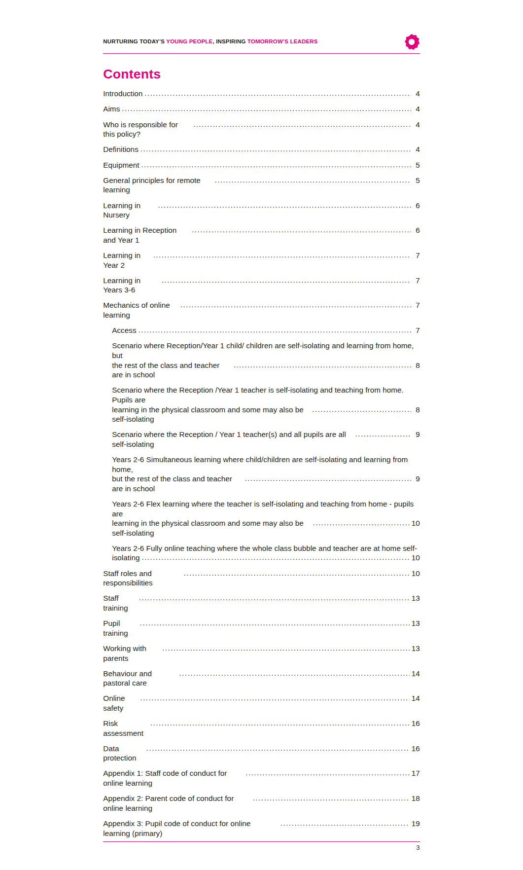Nurturing today’s young people, inspiring tomorrow’s leaders
Contents
Introduction .......................................................................................................................... 4
Aims ..................................................................................................................................... 4
Who is responsible for this policy? ..................................................................................................... 4
Definitions ............................................................................................................................. 4
Equipment ............................................................................................................................. 5
General principles for remote learning ................................................................................. 5
Learning in Nursery ................................................................................................................. 6
Learning in Reception and Year 1 ..................................................................................................... 6
Learning in Year 2 ..................................................................................................................... 7
Learning in Years 3-6 ................................................................................................................. 7
Mechanics of online learning ......................................................................................................... 7
Access ................................................................................................................................. 7
Scenario where Reception/Year 1 child/ children are self-isolating and learning from home, but
the rest of the class and teacher are in school ................................................................................. 8
Scenario where the Reception /Year 1 teacher is self-isolating and teaching from home. Pupils are
learning in the physical classroom and some may also be self-isolating .......................................... 8
Scenario where the Reception / Year 1 teacher(s) and all pupils are all self-isolating ....................... 9
Years 2-6 Simultaneous learning where child/children are self-isolating and learning from home,
but the rest of the class and teacher are in school ........................................................................... 9
Years 2-6 Flex learning where the teacher is self-isolating and teaching from home - pupils are
learning in the physical classroom and some may also be self-isolating ......................................... 10
Years 2-6 Fully online teaching where the whole class bubble and teacher are at home self-
isolating ............................................................................................................................. 10
Staff roles and responsibilities ....................................................................................................... 10
Staff training ......................................................................................................................... 13
Pupil training ......................................................................................................................... 13
Working with parents ............................................................................................................. 13
Behaviour and pastoral care ......................................................................................................... 14
Online safety ......................................................................................................................... 14
Risk assessment ..................................................................................................................... 16
Data protection ..................................................................................................................... 16
Appendix 1: Staff code of conduct for online learning ......................................................................... 17
Appendix 2: Parent code of conduct for online learning ..................................................................... 18
Appendix 3: Pupil code of conduct for online learning (primary) ....................................................... 19
3